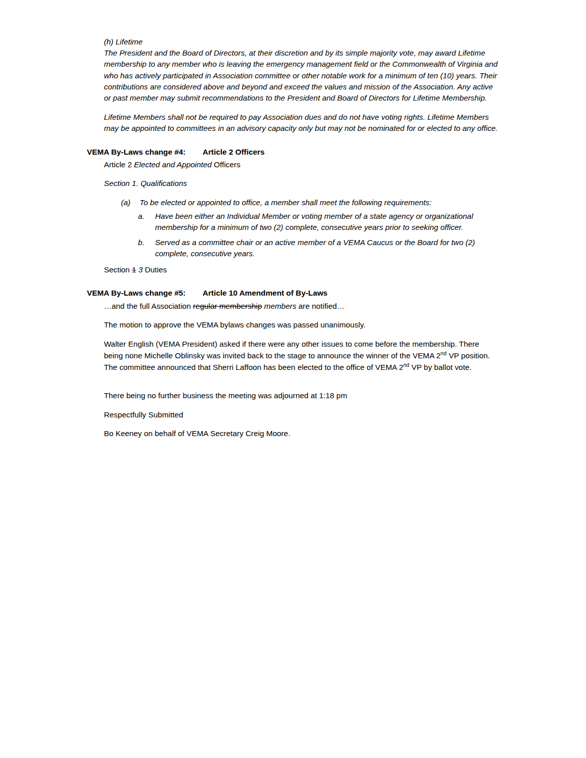(h) Lifetime
The President and the Board of Directors, at their discretion and by its simple majority vote, may award Lifetime membership to any member who is leaving the emergency management field or the Commonwealth of Virginia and who has actively participated in Association committee or other notable work for a minimum of ten (10) years. Their contributions are considered above and beyond and exceed the values and mission of the Association. Any active or past member may submit recommendations to the President and Board of Directors for Lifetime Membership.
Lifetime Members shall not be required to pay Association dues and do not have voting rights. Lifetime Members may be appointed to committees in an advisory capacity only but may not be nominated for or elected to any office.
VEMA By-Laws change #4: Article 2 Officers
Article 2 Elected and Appointed Officers
Section 1. Qualifications
(a) To be elected or appointed to office, a member shall meet the following requirements:
a. Have been either an Individual Member or voting member of a state agency or organizational membership for a minimum of two (2) complete, consecutive years prior to seeking officer.
b. Served as a committee chair or an active member of a VEMA Caucus or the Board for two (2) complete, consecutive years.
Section 1 3 Duties
VEMA By-Laws change #5: Article 10 Amendment of By-Laws
…and the full Association regular membership members are notified…
The motion to approve the VEMA bylaws changes was passed unanimously.
Walter English (VEMA President) asked if there were any other issues to come before the membership. There being none Michelle Oblinsky was invited back to the stage to announce the winner of the VEMA 2nd VP position. The committee announced that Sherri Laffoon has been elected to the office of VEMA 2nd VP by ballot vote.
There being no further business the meeting was adjourned at 1:18 pm
Respectfully Submitted
Bo Keeney on behalf of VEMA Secretary Creig Moore.